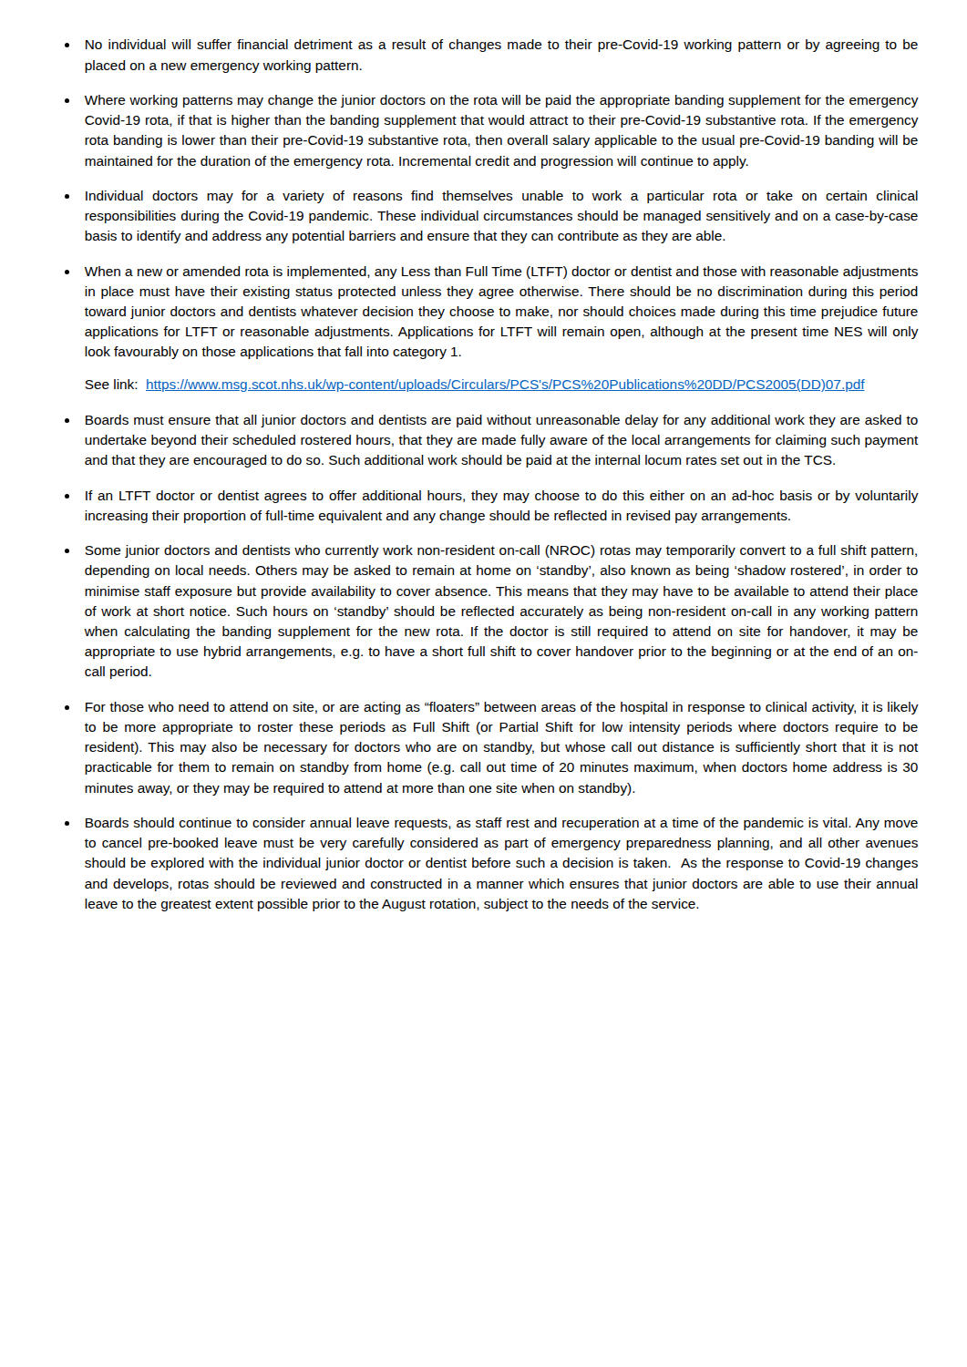No individual will suffer financial detriment as a result of changes made to their pre-Covid-19 working pattern or by agreeing to be placed on a new emergency working pattern.
Where working patterns may change the junior doctors on the rota will be paid the appropriate banding supplement for the emergency Covid-19 rota, if that is higher than the banding supplement that would attract to their pre-Covid-19 substantive rota. If the emergency rota banding is lower than their pre-Covid-19 substantive rota, then overall salary applicable to the usual pre-Covid-19 banding will be maintained for the duration of the emergency rota. Incremental credit and progression will continue to apply.
Individual doctors may for a variety of reasons find themselves unable to work a particular rota or take on certain clinical responsibilities during the Covid-19 pandemic. These individual circumstances should be managed sensitively and on a case-by-case basis to identify and address any potential barriers and ensure that they can contribute as they are able.
When a new or amended rota is implemented, any Less than Full Time (LTFT) doctor or dentist and those with reasonable adjustments in place must have their existing status protected unless they agree otherwise. There should be no discrimination during this period toward junior doctors and dentists whatever decision they choose to make, nor should choices made during this time prejudice future applications for LTFT or reasonable adjustments. Applications for LTFT will remain open, although at the present time NES will only look favourably on those applications that fall into category 1.
See link: https://www.msg.scot.nhs.uk/wp-content/uploads/Circulars/PCS's/PCS%20Publications%20DD/PCS2005(DD)07.pdf
Boards must ensure that all junior doctors and dentists are paid without unreasonable delay for any additional work they are asked to undertake beyond their scheduled rostered hours, that they are made fully aware of the local arrangements for claiming such payment and that they are encouraged to do so. Such additional work should be paid at the internal locum rates set out in the TCS.
If an LTFT doctor or dentist agrees to offer additional hours, they may choose to do this either on an ad-hoc basis or by voluntarily increasing their proportion of full-time equivalent and any change should be reflected in revised pay arrangements.
Some junior doctors and dentists who currently work non-resident on-call (NROC) rotas may temporarily convert to a full shift pattern, depending on local needs. Others may be asked to remain at home on ‘standby’, also known as being ‘shadow rostered’, in order to minimise staff exposure but provide availability to cover absence. This means that they may have to be available to attend their place of work at short notice. Such hours on ‘standby’ should be reflected accurately as being non-resident on-call in any working pattern when calculating the banding supplement for the new rota. If the doctor is still required to attend on site for handover, it may be appropriate to use hybrid arrangements, e.g. to have a short full shift to cover handover prior to the beginning or at the end of an on-call period.
For those who need to attend on site, or are acting as “floaters” between areas of the hospital in response to clinical activity, it is likely to be more appropriate to roster these periods as Full Shift (or Partial Shift for low intensity periods where doctors require to be resident). This may also be necessary for doctors who are on standby, but whose call out distance is sufficiently short that it is not practicable for them to remain on standby from home (e.g. call out time of 20 minutes maximum, when doctors home address is 30 minutes away, or they may be required to attend at more than one site when on standby).
Boards should continue to consider annual leave requests, as staff rest and recuperation at a time of the pandemic is vital. Any move to cancel pre-booked leave must be very carefully considered as part of emergency preparedness planning, and all other avenues should be explored with the individual junior doctor or dentist before such a decision is taken. As the response to Covid-19 changes and develops, rotas should be reviewed and constructed in a manner which ensures that junior doctors are able to use their annual leave to the greatest extent possible prior to the August rotation, subject to the needs of the service.